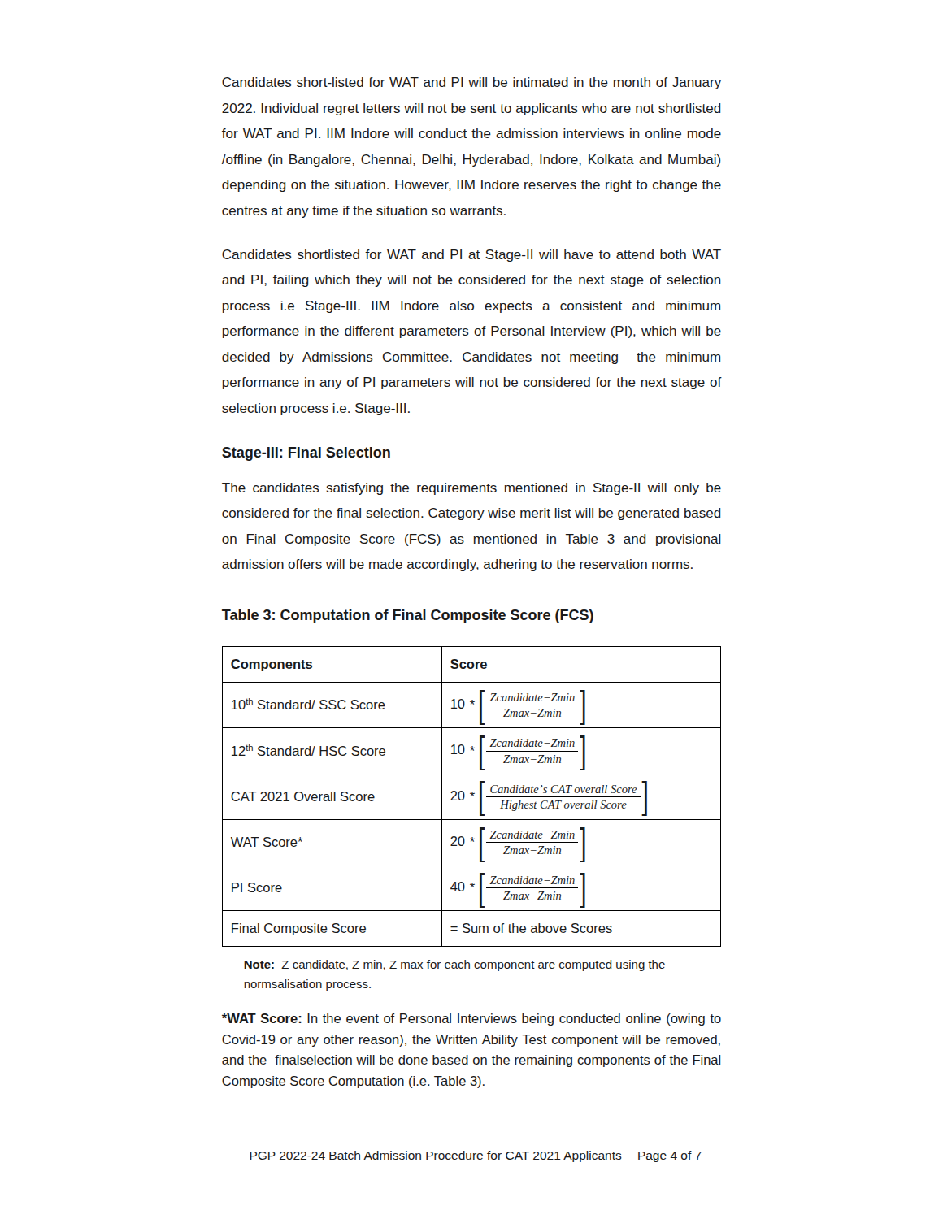Candidates short-listed for WAT and PI will be intimated in the month of January 2022. Individual regret letters will not be sent to applicants who are not shortlisted for WAT and PI. IIM Indore will conduct the admission interviews in online mode /offline (in Bangalore, Chennai, Delhi, Hyderabad, Indore, Kolkata and Mumbai) depending on the situation. However, IIM Indore reserves the right to change the centres at any time if the situation so warrants.
Candidates shortlisted for WAT and PI at Stage-II will have to attend both WAT and PI, failing which they will not be considered for the next stage of selection process i.e Stage-III. IIM Indore also expects a consistent and minimum performance in the different parameters of Personal Interview (PI), which will be decided by Admissions Committee. Candidates not meeting the minimum performance in any of PI parameters will not be considered for the next stage of selection process i.e. Stage-III.
Stage-III: Final Selection
The candidates satisfying the requirements mentioned in Stage-II will only be considered for the final selection. Category wise merit list will be generated based on Final Composite Score (FCS) as mentioned in Table 3 and provisional admission offers will be made accordingly, adhering to the reservation norms.
Table 3: Computation of Final Composite Score (FCS)
| Components | Score |
| 10 th Standard/ SSC Score | 10 * [ Zcandidate−Zmin Zmax−Zmin ] |
| 12 th Standard/ HSC Score | 10 * [ Zcandidate−Zmin Zmax−Zmin ] |
| CAT 2021 Overall Score | 20 * [ Candidateʼs CAT overall Score Highest CAT overall Score ] |
| WAT Score* | 20 * [ Zcandidate−Zmin Zmax−Zmin ] |
| PI Score | 40 * [ Zcandidate−Zmin Zmax−Zmin ] |
| Final Composite Score | = Sum of the above Scores |
Note: Z candidate, Z min, Z max for each component are computed using the normsalisation process.
*WAT Score: In the event of Personal Interviews being conducted online (owing to Covid-19 or any other reason), the Written Ability Test component will be removed, and the finalselection will be done based on the remaining components of the Final Composite Score Computation (i.e. Table 3).
PGP 2022-24 Batch Admission Procedure for CAT 2021 Applicants Page 4 of 7